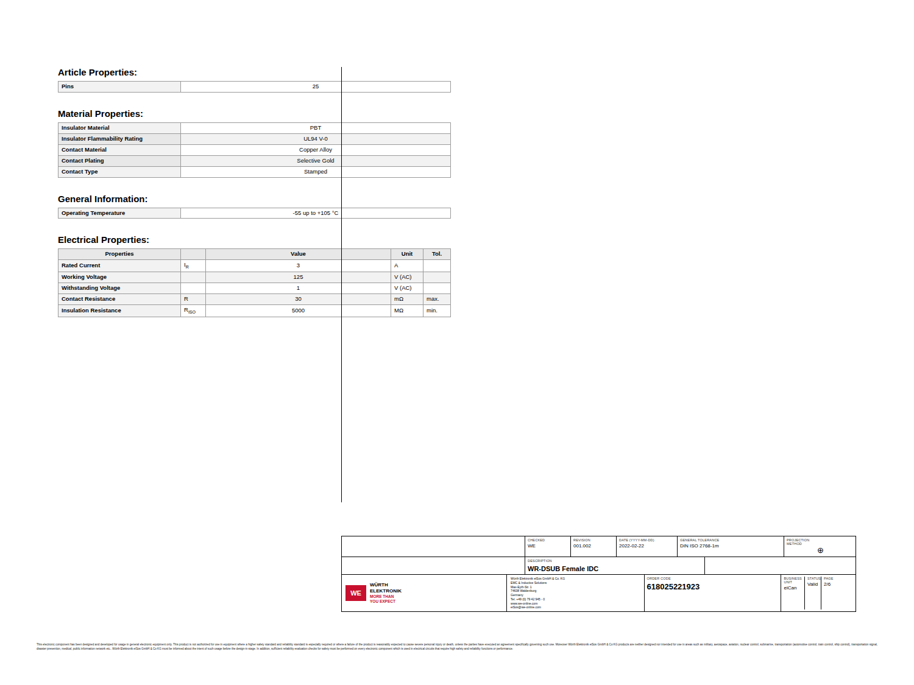Article Properties:
| Pins | 25 |
Material Properties:
| Insulator Material | PBT |
| Insulator Flammability Rating | UL94 V-0 |
| Contact Material | Copper Alloy |
| Contact Plating | Selective Gold |
| Contact Type | Stamped |
General Information:
| Operating Temperature | -55 up to +105 °C |
Electrical Properties:
| Properties | | Value | Unit | Tol. |
| --- | --- | --- | --- | --- |
| Rated Current | I R | 3 | A | |
| Working Voltage | | 125 | V (AC) | |
| Withstanding Voltage | | 1 | V (AC) | |
| Contact Resistance | R | 30 | mΩ | max. |
| Insulation Resistance | R ISO | 5000 | MΩ | min. |
CHECKED
WE
REVISION
001.002
DATE (YYYY-MM-DD)
2022-02-22
GENERAL TOLERANCE
DIN ISO 2768-1m
PROJECTION
METHOD
⊕
DESCRIPTION
WR-DSUB Female IDC
WE
WÜRTH
ELEKTRONIK
MORE THAN
YOU EXPECT
Würth Elektronik eiSos GmbH & Co. KG
EMC & Inductive Solutions
Max-Eyth-Str. 1
74638 Waldenburg
Germany
Tel. +49 (0) 79 42 945 - 0
www.we-online.com
eiSos@we-online.com
ORDER CODE
618025221923
BUSINESS UNIT
eiCan
STATUS
Valid
PAGE
2/6
This electronic component has been designed and developed for usage in general electronic equipment only. This product is not authorized for use in equipment where a higher safety standard and reliability standard is especially required or where a failure of the product is reasonably expected to cause severe personal injury or death, unless the parties have executed an agreement specifically governing such use. Moreover Würth Elektronik eiSos GmbH & Co KG products are neither designed nor intended for use in areas such as military, aerospace, aviation, nuclear control, submarine, transportation (automotive control, train control, ship control), transportation signal, disaster prevention, medical, public information network etc.. Würth Elektronik eiSos GmbH & Co KG must be informed about the intent of such usage before the design-in stage. In addition, sufficient reliability evaluation checks for safety must be performed on every electronic component which is used in electrical circuits that require high safety and reliability functions or performance.